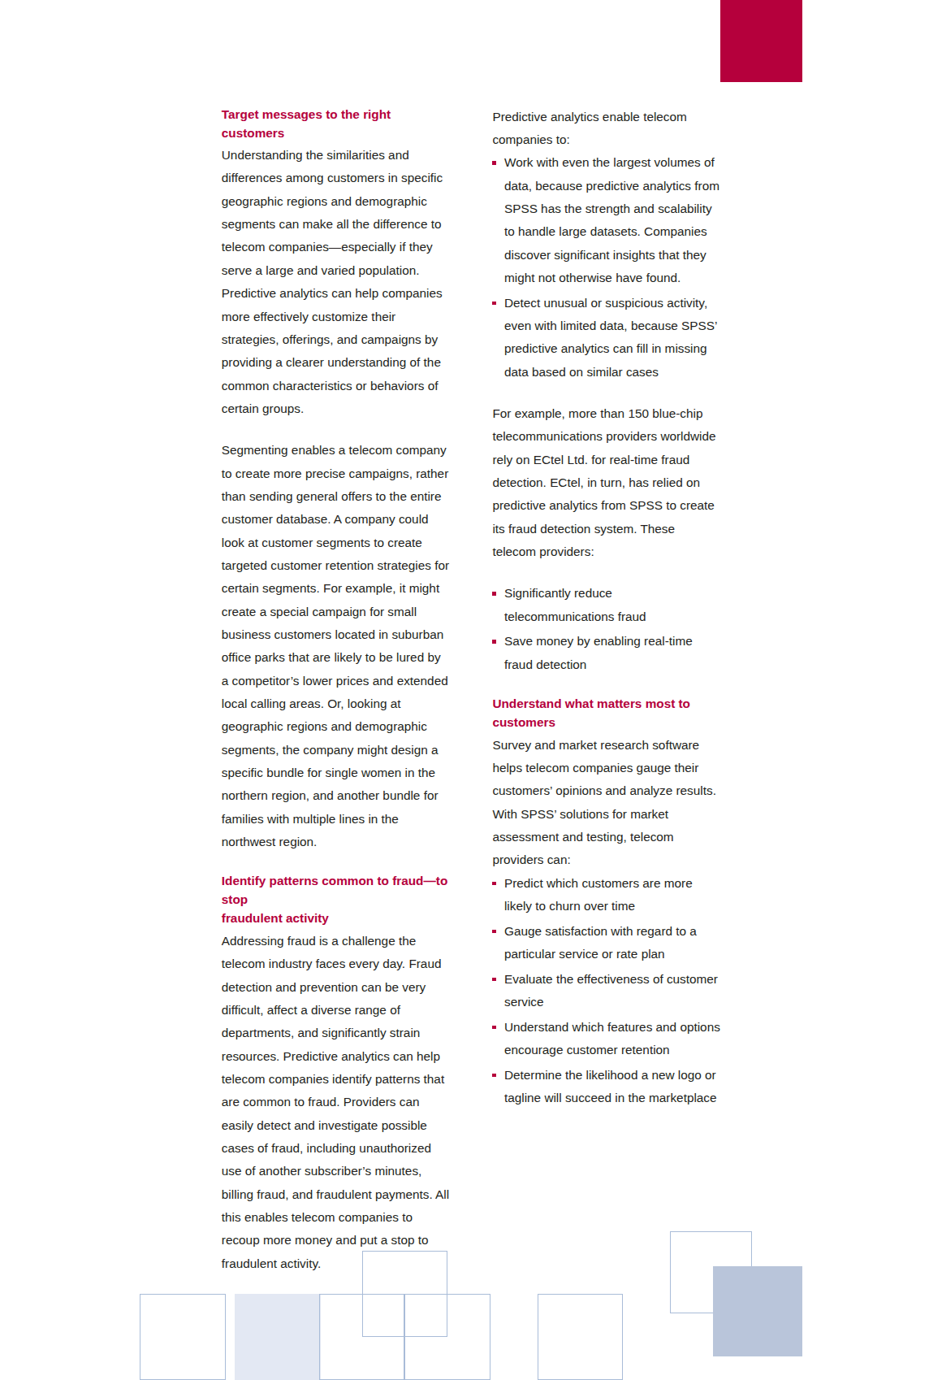Target messages to the right customers
Understanding the similarities and differences among customers in specific geographic regions and demographic segments can make all the difference to telecom companies—especially if they serve a large and varied population. Predictive analytics can help companies more effectively customize their strategies, offerings, and campaigns by providing a clearer understanding of the common characteristics or behaviors of certain groups.
Segmenting enables a telecom company to create more precise campaigns, rather than sending general offers to the entire customer database. A company could look at customer segments to create targeted customer retention strategies for certain segments. For example, it might create a special campaign for small business customers located in suburban office parks that are likely to be lured by a competitor’s lower prices and extended local calling areas. Or, looking at geographic regions and demographic segments, the company might design a specific bundle for single women in the northern region, and another bundle for families with multiple lines in the northwest region.
Identify patterns common to fraud—to stop
fraudulent activity
Addressing fraud is a challenge the telecom industry faces every day. Fraud detection and prevention can be very difficult, affect a diverse range of departments, and significantly strain resources. Predictive analytics can help telecom companies identify patterns that are common to fraud. Providers can easily detect and investigate possible cases of fraud, including unauthorized use of another subscriber’s minutes, billing fraud, and fraudulent payments. All this enables telecom companies to recoup more money and put a stop to fraudulent activity.
Predictive analytics enable telecom companies to:
Work with even the largest volumes of data, because predictive analytics from SPSS has the strength and scalability to handle large datasets. Companies discover significant insights that they might not otherwise have found.
Detect unusual or suspicious activity, even with limited data, because SPSS’ predictive analytics can fill in missing data based on similar cases
For example, more than 150 blue-chip telecommunications providers worldwide rely on ECtel Ltd. for real-time fraud detection. ECtel, in turn, has relied on predictive analytics from SPSS to create its fraud detection system. These telecom providers:
Significantly reduce telecommunications fraud
Save money by enabling real-time fraud detection
Understand what matters most to customers
Survey and market research software helps telecom companies gauge their customers’ opinions and analyze results. With SPSS’ solutions for market assessment and testing, telecom providers can:
Predict which customers are more likely to churn over time
Gauge satisfaction with regard to a particular service or rate plan
Evaluate the effectiveness of customer service
Understand which features and options encourage customer retention
Determine the likelihood a new logo or tagline will succeed in the marketplace